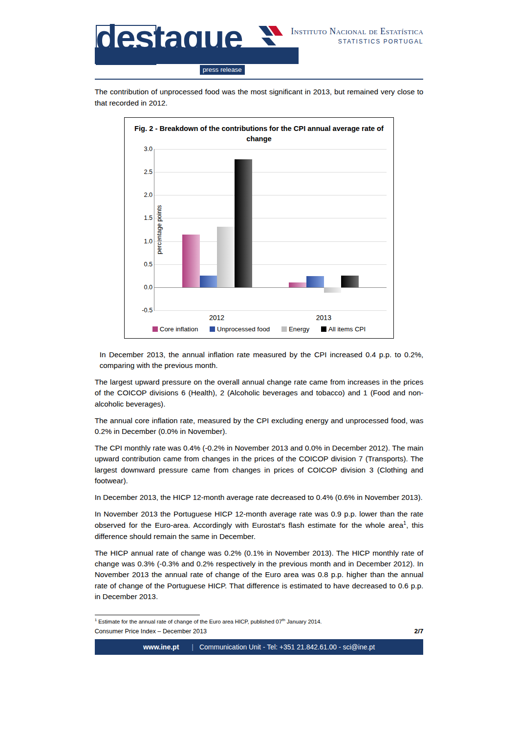destaque
press release
Instituto Nacional de Estatística
STATISTICS PORTUGAL
The contribution of unprocessed food was the most significant in 2013, but remained very close to that recorded in 2012.
Fig. 2 - Breakdown of the contributions for the CPI annual average rate of change
percentage points
3.0
2.5
2.0
1.5
1.0
0.5
0.0
-0.5
2012 2013
Core inflation Unprocessed food Energy All items CPI
In December 2013, the annual inflation rate measured by the CPI increased 0.4 p.p. to 0.2%, comparing with the previous month.
The largest upward pressure on the overall annual change rate came from increases in the prices of the COICOP divisions 6 (Health), 2 (Alcoholic beverages and tobacco) and 1 (Food and non-alcoholic beverages).
The annual core inflation rate, measured by the CPI excluding energy and unprocessed food, was 0.2% in December (0.0% in November).
The CPI monthly rate was 0.4% (-0.2% in November 2013 and 0.0% in December 2012). The main upward contribution came from changes in the prices of the COICOP division 7 (Transports). The largest downward pressure came from changes in prices of COICOP division 3 (Clothing and footwear).
In December 2013, the HICP 12-month average rate decreased to 0.4% (0.6% in November 2013).
In November 2013 the Portuguese HICP 12-month average rate was 0.9 p.p. lower than the rate observed for the Euro-area. Accordingly with Eurostat's flash estimate for the whole area1, this difference should remain the same in December.
The HICP annual rate of change was 0.2% (0.1% in November 2013). The HICP monthly rate of change was 0.3% (-0.3% and 0.2% respectively in the previous month and in December 2012). In November 2013 the annual rate of change of the Euro area was 0.8 p.p. higher than the annual rate of change of the Portuguese HICP. That difference is estimated to have decreased to 0.6 p.p. in December 2013.
1 Estimate for the annual rate of change of the Euro area HICP, published 07th January 2014.
Consumer Price Index – December 2013 2/7
www.ine.pt | Communication Unit - Tel: +351 21.842.61.00 - sci@ine.pt